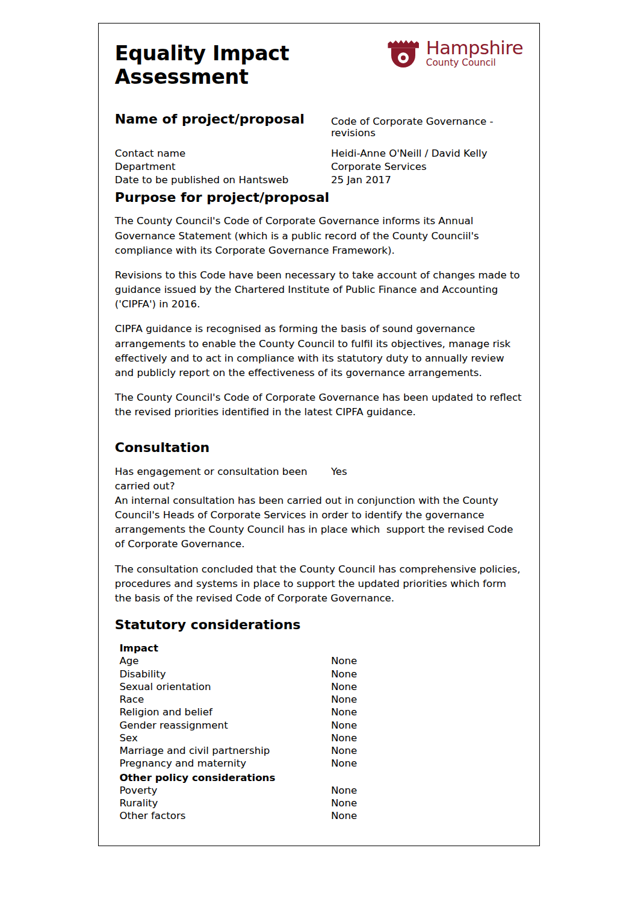Equality Impact Assessment
Hampshire County Council
Name of project/proposal
Code of Corporate Governance - revisions
| Contact name | Heidi-Anne O'Neill / David Kelly |
| Department | Corporate Services |
| Date to be published on Hantsweb | 25 Jan 2017 |
Purpose for project/proposal
The County Council's Code of Corporate Governance informs its Annual Governance Statement (which is a public record of the County Counciil's compliance with its Corporate Governance Framework).
Revisions to this Code have been necessary to take account of changes made to guidance issued by the Chartered Institute of Public Finance and Accounting ('CIPFA') in 2016.
CIPFA guidance is recognised as forming the basis of sound governance arrangements to enable the County Council to fulfil its objectives, manage risk effectively and to act in compliance with its statutory duty to annually review and publicly report on the effectiveness of its governance arrangements.
The County Council's Code of Corporate Governance has been updated to reflect the revised priorities identified in the latest CIPFA guidance.
Consultation
Has engagement or consultation been carried out?
Yes
An internal consultation has been carried out in conjunction with the County Council's Heads of Corporate Services in order to identify the governance arrangements the County Council has in place which support the revised Code of Corporate Governance.
The consultation concluded that the County Council has comprehensive policies, procedures and systems in place to support the updated priorities which form the basis of the revised Code of Corporate Governance.
Statutory considerations
| Impact | |
| Age | None |
| Disability | None |
| Sexual orientation | None |
| Race | None |
| Religion and belief | None |
| Gender reassignment | None |
| Sex | None |
| Marriage and civil partnership | None |
| Pregnancy and maternity | None |
| Other policy considerations | |
| Poverty | None |
| Rurality | None |
| Other factors | None |